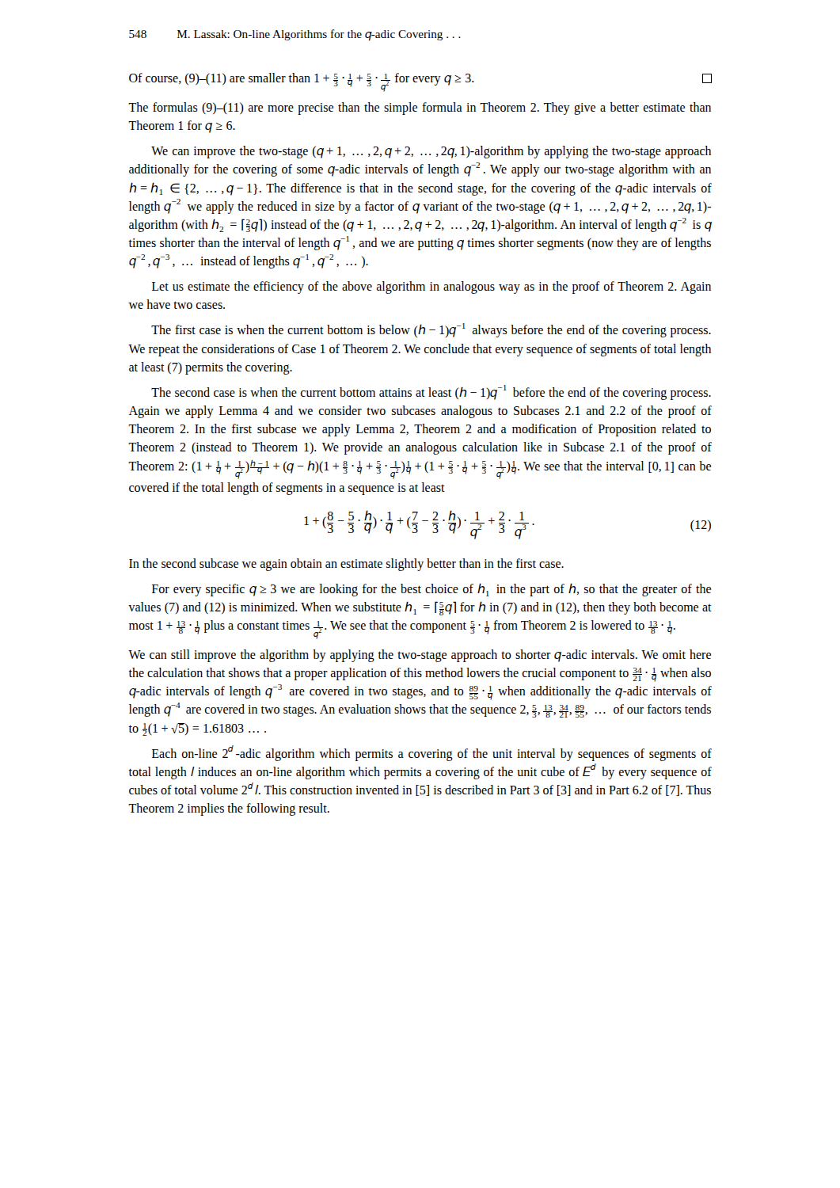548 M. Lassak: On-line Algorithms for the q-adic Covering . . .
Of course, (9)–(11) are smaller than 1+ 53 ⋅ 1q + 53 ⋅ 1q2 for every q≥3.
The formulas (9)–(11) are more precise than the simple formula in Theorem 2. They give a better estimate than Theorem 1 for q≥6.
We can improve the two-stage (q+1,…,2,q+2,…,2q,1)-algorithm by applying the two-stage approach additionally for the covering of some q-adic intervals of length q−2. We apply our two-stage algorithm with an h=h1∈{2,…,q−1}. The difference is that in the second stage, for the covering of the q-adic intervals of length q−2 we apply the reduced in size by a factor of q variant of the two-stage (q+1,…,2,q+2,…,2q,1)-algorithm (with h2=⌈23q⌉) instead of the (q+1,…,2,q+2,…,2q,1)-algorithm. An interval of length q−2 is q times shorter than the interval of length q−1, and we are putting q times shorter segments (now they are of lengths q−2,q−3,… instead of lengths q−1,q−2,…).
Let us estimate the efficiency of the above algorithm in analogous way as in the proof of Theorem 2. Again we have two cases.
The first case is when the current bottom is below (h−1)q−1 always before the end of the covering process. We repeat the considerations of Case 1 of Theorem 2. We conclude that every sequence of segments of total length at least (7) permits the covering.
The second case is when the current bottom attains at least (h−1)q−1 before the end of the covering process. Again we apply Lemma 4 and we consider two subcases analogous to Subcases 2.1 and 2.2 of the proof of Theorem 2. In the first subcase we apply Lemma 2, Theorem 2 and a modification of Proposition related to Theorem 2 (instead to Theorem 1). We provide an analogous calculation like in Subcase 2.1 of the proof of Theorem 2: (1+1q+1q2) h−1q + (q−h) (1+83⋅1q+53⋅1q2) 1q + (1+53⋅1q+53⋅1q2) 1q . We see that the interval [0,1] can be covered if the total length of segments in a sequence is at least
1+ ( 83− 53⋅hq ) ⋅1q + ( 73− 23⋅hq ) ⋅1q2 + 23⋅1q3 . (12)
In the second subcase we again obtain an estimate slightly better than in the first case.
For every specific q≥3 we are looking for the best choice of h1 in the part of h, so that the greater of the values (7) and (12) is minimized. When we substitute h1=⌈58q⌉ for h in (7) and in (12), then they both become at most 1+138⋅1q plus a constant times 1q2. We see that the component 53⋅1q from Theorem 2 is lowered to 138⋅1q.
We can still improve the algorithm by applying the two-stage approach to shorter q-adic intervals. We omit here the calculation that shows that a proper application of this method lowers the crucial component to 3421⋅1q when also q-adic intervals of length q−3 are covered in two stages, and to 8955⋅1q when additionally the q-adic intervals of length q−4 are covered in two stages. An evaluation shows that the sequence 2,53,138,3421,8955,… of our factors tends to 12(1+5)=1.61803….
Each on-line 2d-adic algorithm which permits a covering of the unit interval by sequences of segments of total length l induces an on-line algorithm which permits a covering of the unit cube of Ed by every sequence of cubes of total volume 2dl. This construction invented in [5] is described in Part 3 of [3] and in Part 6.2 of [7]. Thus Theorem 2 implies the following result.